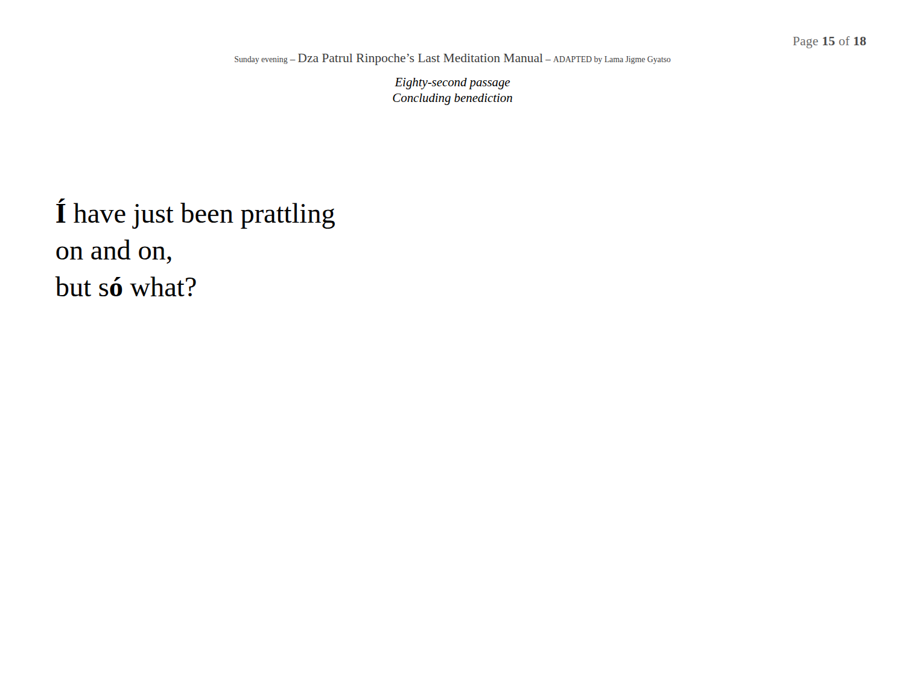Page 15 of 18
Sunday evening – Dza Patrul Rinpoche’s Last Meditation Manual – ADAPTED by Lama Jigme Gyatso
Eighty-second passage Concluding benediction
Í have just been prattling
on and on,
but só what?